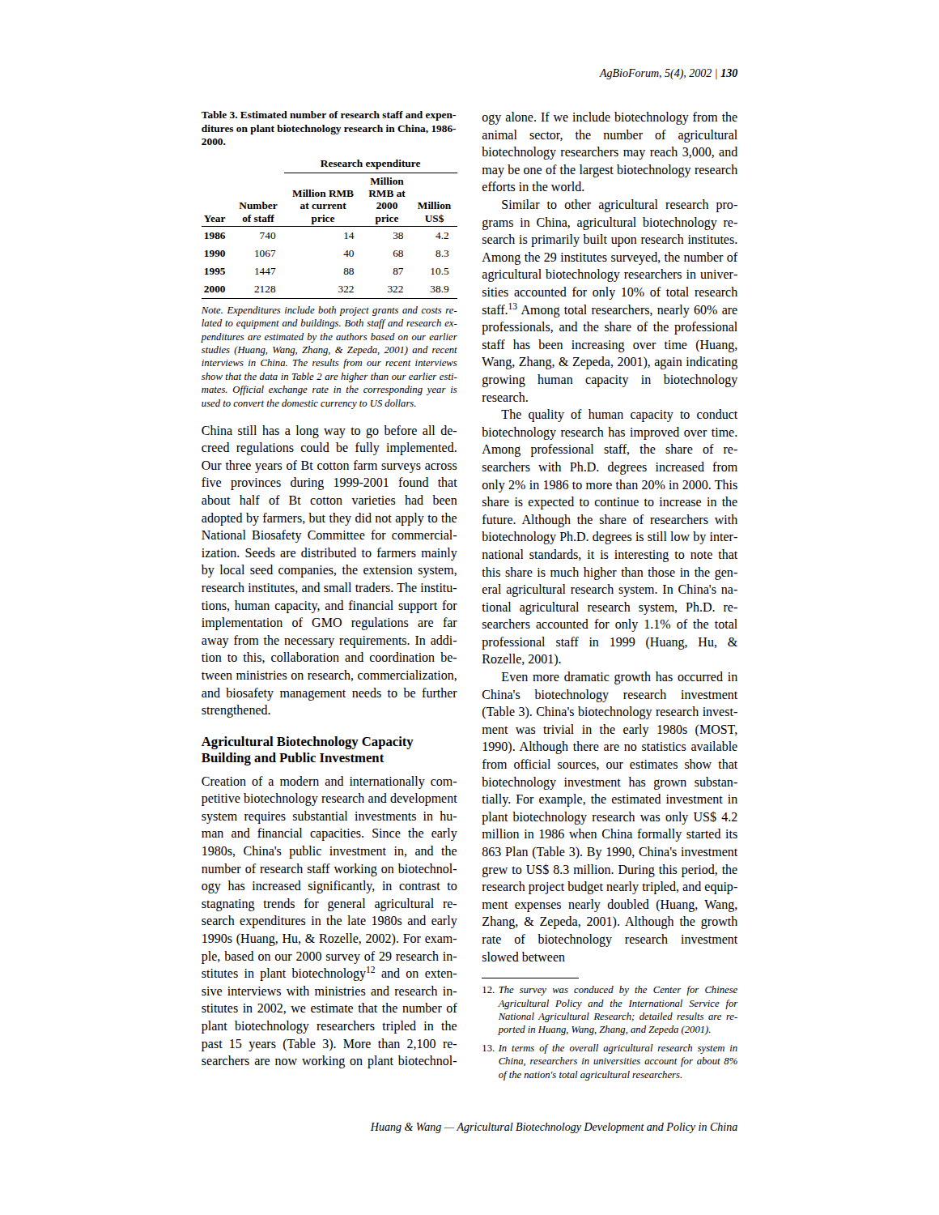AgBioForum, 5(4), 2002 | 130
Table 3. Estimated number of research staff and expenditures on plant biotechnology research in China, 1986-2000.
| | | Research expenditure |
| --- | --- | --- |
| Year | Number of staff | Million RMB at current price | Million RMB at 2000 price | Million US$ |
| 1986 | 740 | 14 | 38 | 4.2 |
| 1990 | 1067 | 40 | 68 | 8.3 |
| 1995 | 1447 | 88 | 87 | 10.5 |
| 2000 | 2128 | 322 | 322 | 38.9 |
Note. Expenditures include both project grants and costs related to equipment and buildings. Both staff and research expenditures are estimated by the authors based on our earlier studies (Huang, Wang, Zhang, & Zepeda, 2001) and recent interviews in China. The results from our recent interviews show that the data in Table 2 are higher than our earlier estimates. Official exchange rate in the corresponding year is used to convert the domestic currency to US dollars.
China still has a long way to go before all decreed regulations could be fully implemented. Our three years of Bt cotton farm surveys across five provinces during 1999-2001 found that about half of Bt cotton varieties had been adopted by farmers, but they did not apply to the National Biosafety Committee for commercialization. Seeds are distributed to farmers mainly by local seed companies, the extension system, research institutes, and small traders. The institutions, human capacity, and financial support for implementation of GMO regulations are far away from the necessary requirements. In addition to this, collaboration and coordination between ministries on research, commercialization, and biosafety management needs to be further strengthened.
Agricultural Biotechnology Capacity Building and Public Investment
Creation of a modern and internationally competitive biotechnology research and development system requires substantial investments in human and financial capacities. Since the early 1980s, China's public investment in, and the number of research staff working on biotechnology has increased significantly, in contrast to stagnating trends for general agricultural research expenditures in the late 1980s and early 1990s (Huang, Hu, & Rozelle, 2002). For example, based on our 2000 survey of 29 research institutes in plant biotechnology12 and on extensive interviews with ministries and research institutes in 2002, we estimate that the number of plant biotechnology researchers tripled in the past 15 years (Table 3). More than 2,100 researchers are now working on plant biotechnology alone. If we include biotechnology from the animal sector, the number of agricultural biotechnology researchers may reach 3,000, and may be one of the largest biotechnology research efforts in the world.
Similar to other agricultural research programs in China, agricultural biotechnology research is primarily built upon research institutes. Among the 29 institutes surveyed, the number of agricultural biotechnology researchers in universities accounted for only 10% of total research staff.13 Among total researchers, nearly 60% are professionals, and the share of the professional staff has been increasing over time (Huang, Wang, Zhang, & Zepeda, 2001), again indicating growing human capacity in biotechnology research.
The quality of human capacity to conduct biotechnology research has improved over time. Among professional staff, the share of researchers with Ph.D. degrees increased from only 2% in 1986 to more than 20% in 2000. This share is expected to continue to increase in the future. Although the share of researchers with biotechnology Ph.D. degrees is still low by international standards, it is interesting to note that this share is much higher than those in the general agricultural research system. In China's national agricultural research system, Ph.D. researchers accounted for only 1.1% of the total professional staff in 1999 (Huang, Hu, & Rozelle, 2001).
Even more dramatic growth has occurred in China's biotechnology research investment (Table 3). China's biotechnology research investment was trivial in the early 1980s (MOST, 1990). Although there are no statistics available from official sources, our estimates show that biotechnology investment has grown substantially. For example, the estimated investment in plant biotechnology research was only US$ 4.2 million in 1986 when China formally started its 863 Plan (Table 3). By 1990, China's investment grew to US$ 8.3 million. During this period, the research project budget nearly tripled, and equipment expenses nearly doubled (Huang, Wang, Zhang, & Zepeda, 2001). Although the growth rate of biotechnology research investment slowed between
12. The survey was conduced by the Center for Chinese Agricultural Policy and the International Service for National Agricultural Research; detailed results are reported in Huang, Wang, Zhang, and Zepeda (2001).
13. In terms of the overall agricultural research system in China, researchers in universities account for about 8% of the nation's total agricultural researchers.
Huang & Wang — Agricultural Biotechnology Development and Policy in China